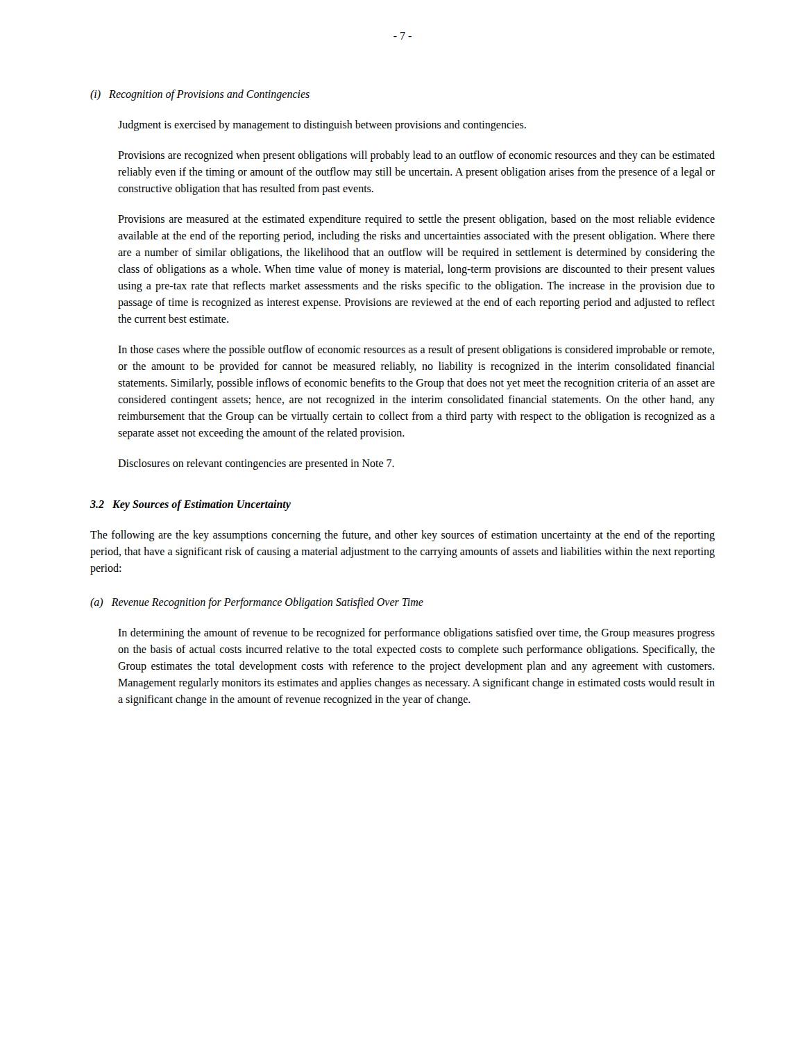- 7 -
(i) Recognition of Provisions and Contingencies
Judgment is exercised by management to distinguish between provisions and contingencies.
Provisions are recognized when present obligations will probably lead to an outflow of economic resources and they can be estimated reliably even if the timing or amount of the outflow may still be uncertain. A present obligation arises from the presence of a legal or constructive obligation that has resulted from past events.
Provisions are measured at the estimated expenditure required to settle the present obligation, based on the most reliable evidence available at the end of the reporting period, including the risks and uncertainties associated with the present obligation. Where there are a number of similar obligations, the likelihood that an outflow will be required in settlement is determined by considering the class of obligations as a whole. When time value of money is material, long-term provisions are discounted to their present values using a pre-tax rate that reflects market assessments and the risks specific to the obligation. The increase in the provision due to passage of time is recognized as interest expense. Provisions are reviewed at the end of each reporting period and adjusted to reflect the current best estimate.
In those cases where the possible outflow of economic resources as a result of present obligations is considered improbable or remote, or the amount to be provided for cannot be measured reliably, no liability is recognized in the interim consolidated financial statements. Similarly, possible inflows of economic benefits to the Group that does not yet meet the recognition criteria of an asset are considered contingent assets; hence, are not recognized in the interim consolidated financial statements. On the other hand, any reimbursement that the Group can be virtually certain to collect from a third party with respect to the obligation is recognized as a separate asset not exceeding the amount of the related provision.
Disclosures on relevant contingencies are presented in Note 7.
3.2 Key Sources of Estimation Uncertainty
The following are the key assumptions concerning the future, and other key sources of estimation uncertainty at the end of the reporting period, that have a significant risk of causing a material adjustment to the carrying amounts of assets and liabilities within the next reporting period:
(a) Revenue Recognition for Performance Obligation Satisfied Over Time
In determining the amount of revenue to be recognized for performance obligations satisfied over time, the Group measures progress on the basis of actual costs incurred relative to the total expected costs to complete such performance obligations. Specifically, the Group estimates the total development costs with reference to the project development plan and any agreement with customers. Management regularly monitors its estimates and applies changes as necessary. A significant change in estimated costs would result in a significant change in the amount of revenue recognized in the year of change.